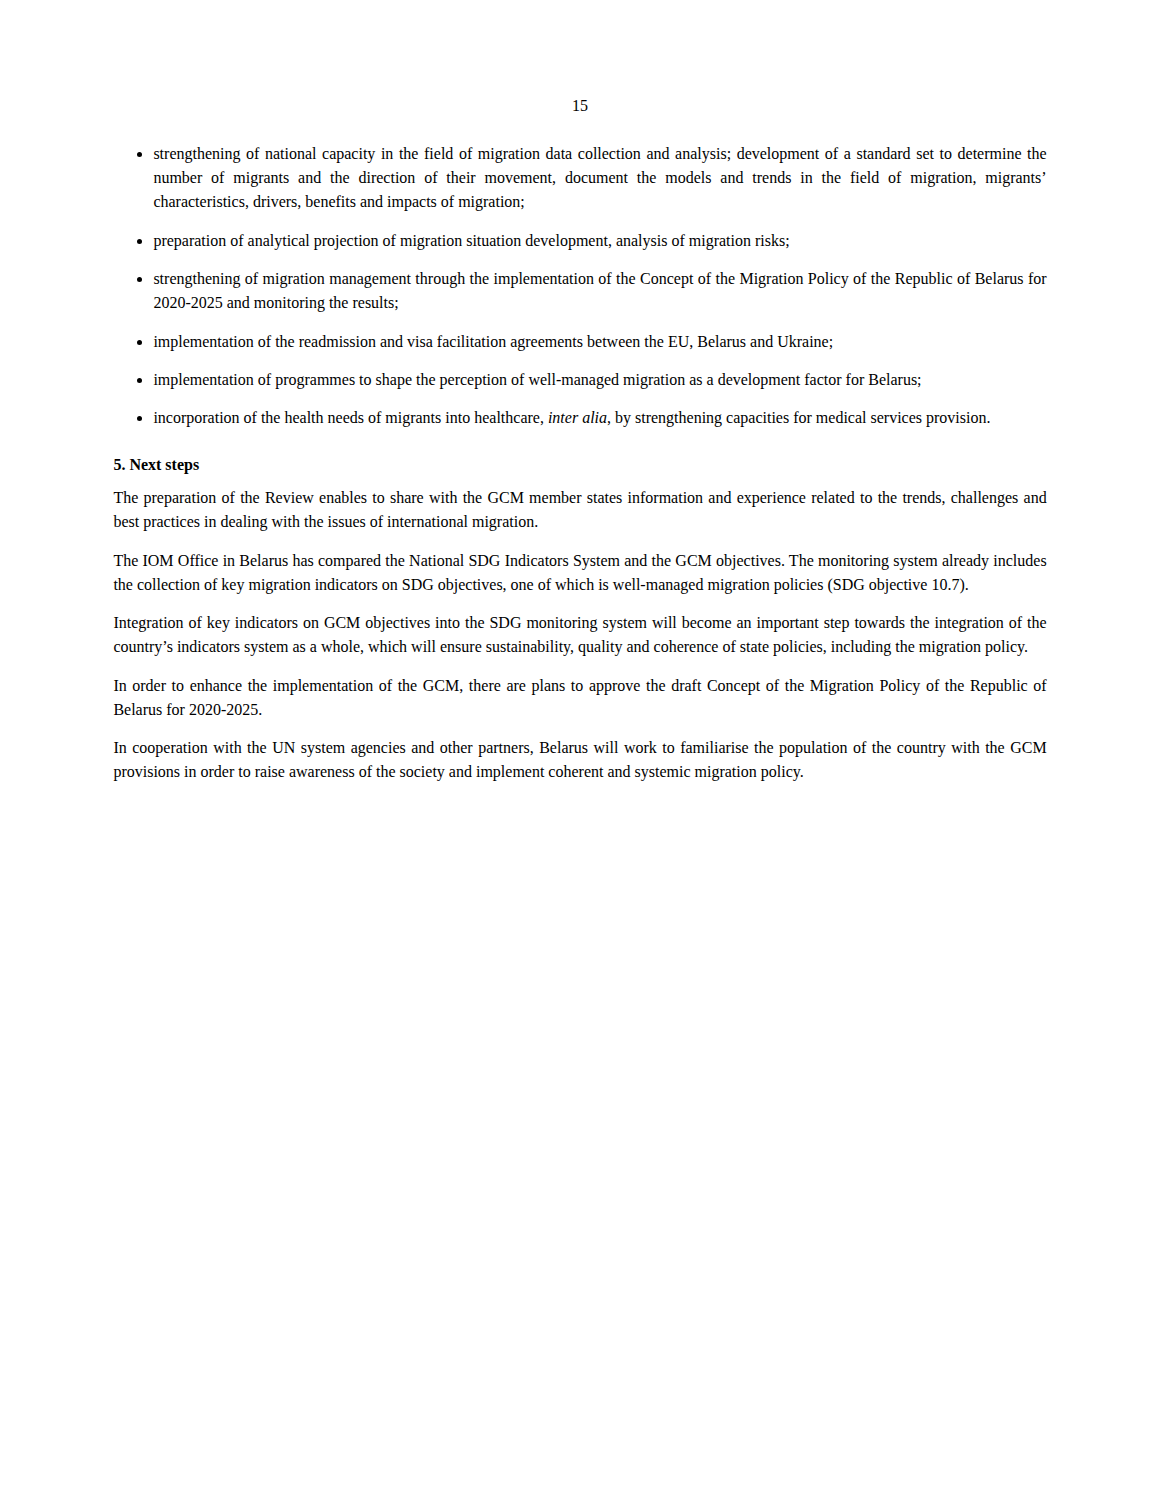15
strengthening of national capacity in the field of migration data collection and analysis; development of a standard set to determine the number of migrants and the direction of their movement, document the models and trends in the field of migration, migrants’ characteristics, drivers, benefits and impacts of migration;
preparation of analytical projection of migration situation development, analysis of migration risks;
strengthening of migration management through the implementation of the Concept of the Migration Policy of the Republic of Belarus for 2020-2025 and monitoring the results;
implementation of the readmission and visa facilitation agreements between the EU, Belarus and Ukraine;
implementation of programmes to shape the perception of well-managed migration as a development factor for Belarus;
incorporation of the health needs of migrants into healthcare, inter alia, by strengthening capacities for medical services provision.
5. Next steps
The preparation of the Review enables to share with the GCM member states information and experience related to the trends, challenges and best practices in dealing with the issues of international migration.
The IOM Office in Belarus has compared the National SDG Indicators System and the GCM objectives. The monitoring system already includes the collection of key migration indicators on SDG objectives, one of which is well-managed migration policies (SDG objective 10.7).
Integration of key indicators on GCM objectives into the SDG monitoring system will become an important step towards the integration of the country’s indicators system as a whole, which will ensure sustainability, quality and coherence of state policies, including the migration policy.
In order to enhance the implementation of the GCM, there are plans to approve the draft Concept of the Migration Policy of the Republic of Belarus for 2020-2025.
In cooperation with the UN system agencies and other partners, Belarus will work to familiarise the population of the country with the GCM provisions in order to raise awareness of the society and implement coherent and systemic migration policy.